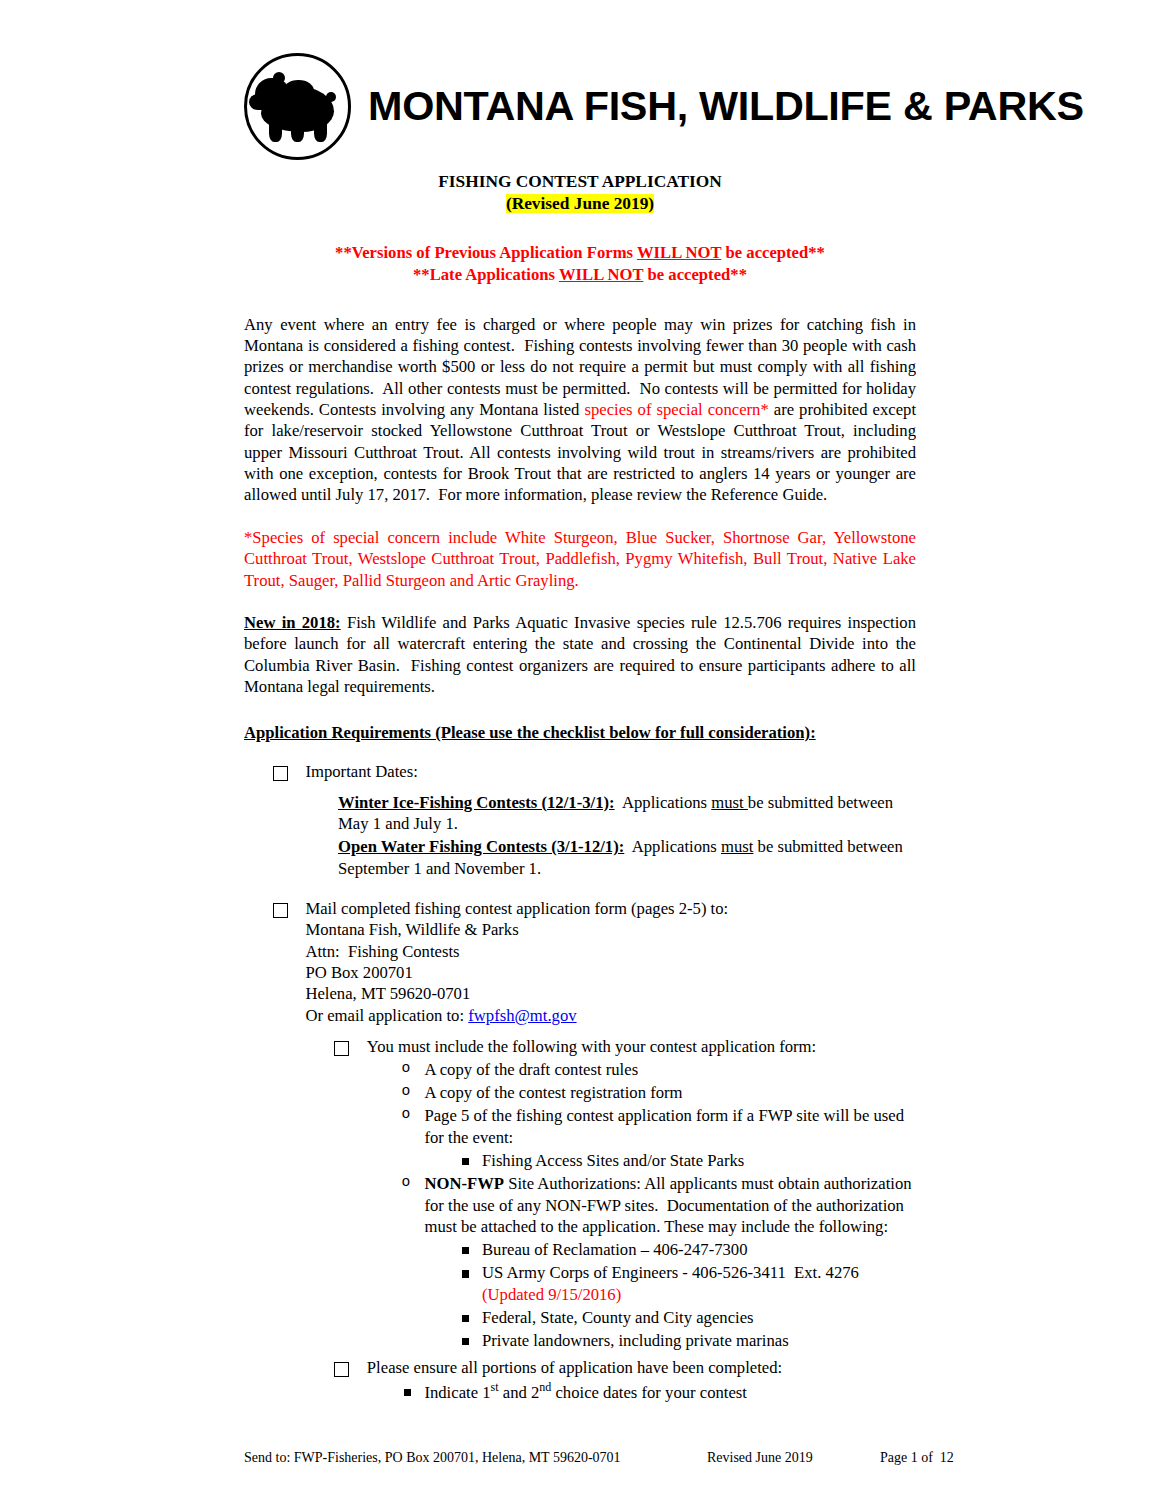MONTANA FISH, WILDLIFE & PARKS
FISHING CONTEST APPLICATION
(Revised June 2019)
**Versions of Previous Application Forms WILL NOT be accepted**
**Late Applications WILL NOT be accepted**
Any event where an entry fee is charged or where people may win prizes for catching fish in Montana is considered a fishing contest. Fishing contests involving fewer than 30 people with cash prizes or merchandise worth $500 or less do not require a permit but must comply with all fishing contest regulations. All other contests must be permitted. No contests will be permitted for holiday weekends. Contests involving any Montana listed species of special concern* are prohibited except for lake/reservoir stocked Yellowstone Cutthroat Trout or Westslope Cutthroat Trout, including upper Missouri Cutthroat Trout. All contests involving wild trout in streams/rivers are prohibited with one exception, contests for Brook Trout that are restricted to anglers 14 years or younger are allowed until July 17, 2017. For more information, please review the Reference Guide.
*Species of special concern include White Sturgeon, Blue Sucker, Shortnose Gar, Yellowstone Cutthroat Trout, Westslope Cutthroat Trout, Paddlefish, Pygmy Whitefish, Bull Trout, Native Lake Trout, Sauger, Pallid Sturgeon and Artic Grayling.
New in 2018: Fish Wildlife and Parks Aquatic Invasive species rule 12.5.706 requires inspection before launch for all watercraft entering the state and crossing the Continental Divide into the Columbia River Basin. Fishing contest organizers are required to ensure participants adhere to all Montana legal requirements.
Application Requirements (Please use the checklist below for full consideration):
Important Dates:
Winter Ice-Fishing Contests (12/1-3/1): Applications must be submitted between May 1 and July 1.
Open Water Fishing Contests (3/1-12/1): Applications must be submitted between September 1 and November 1.
Mail completed fishing contest application form (pages 2-5) to:
Montana Fish, Wildlife & Parks
Attn: Fishing Contests
PO Box 200701
Helena, MT 59620-0701
Or email application to: fwpfsh@mt.gov
You must include the following with your contest application form:
A copy of the draft contest rules
A copy of the contest registration form
Page 5 of the fishing contest application form if a FWP site will be used for the event:
Fishing Access Sites and/or State Parks
NON-FWP Site Authorizations: All applicants must obtain authorization for the use of any NON-FWP sites. Documentation of the authorization must be attached to the application. These may include the following:
Bureau of Reclamation – 406-247-7300
US Army Corps of Engineers - 406-526-3411 Ext. 4276 (Updated 9/15/2016)
Federal, State, County and City agencies
Private landowners, including private marinas
Please ensure all portions of application have been completed:
Indicate 1st and 2nd choice dates for your contest
Send to: FWP-Fisheries, PO Box 200701, Helena, MT 59620-0701
Revised June 2019
Page 1 of 12